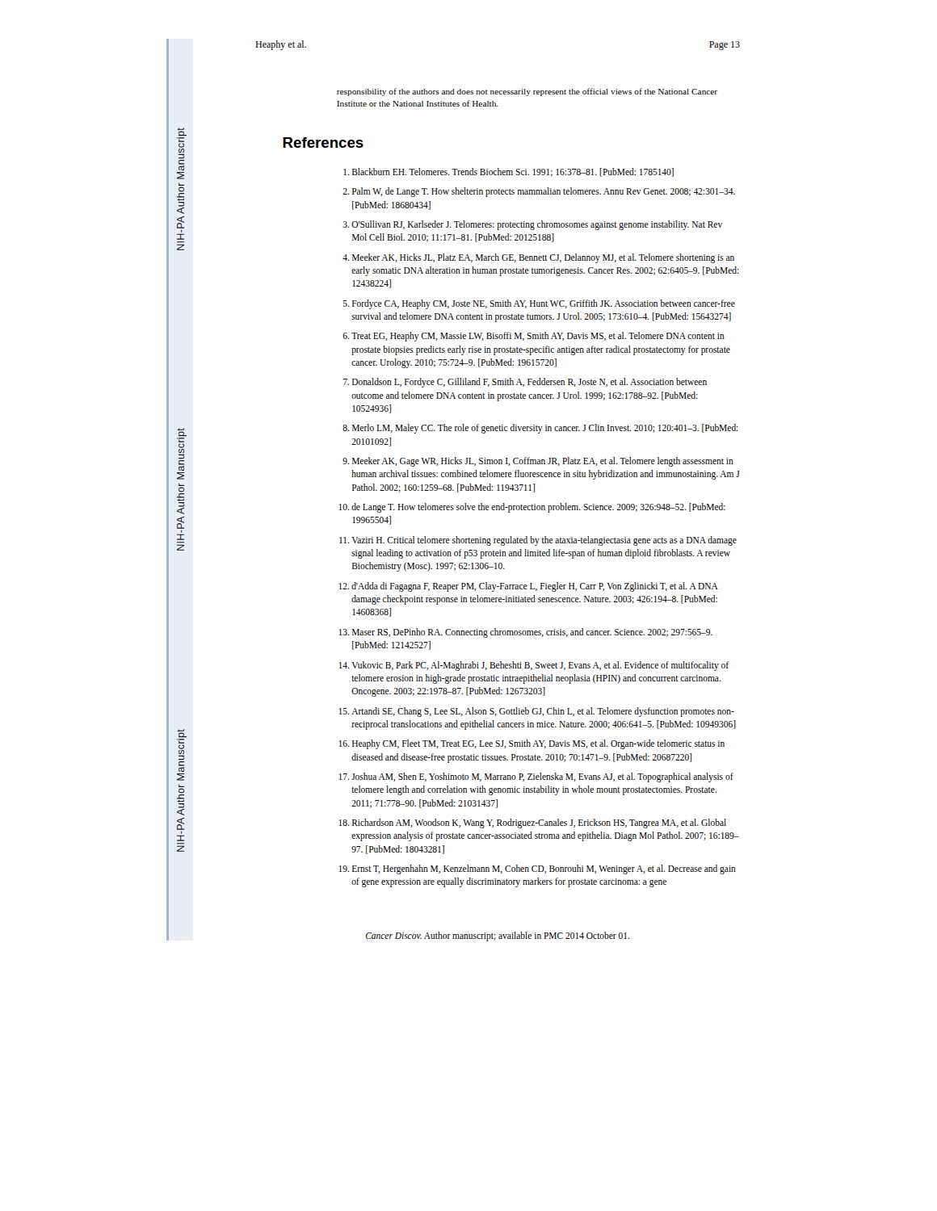NIH-PA Author Manuscript NIH-PA Author Manuscript NIH-PA Author Manuscript
Heaphy et al.
Page 13
responsibility of the authors and does not necessarily represent the official views of the National Cancer Institute or the National Institutes of Health.
References
1. Blackburn EH. Telomeres. Trends Biochem Sci. 1991; 16:378–81. [PubMed: 1785140]
2. Palm W, de Lange T. How shelterin protects mammalian telomeres. Annu Rev Genet. 2008; 42:301–34. [PubMed: 18680434]
3. O'Sullivan RJ, Karlseder J. Telomeres: protecting chromosomes against genome instability. Nat Rev Mol Cell Biol. 2010; 11:171–81. [PubMed: 20125188]
4. Meeker AK, Hicks JL, Platz EA, March GE, Bennett CJ, Delannoy MJ, et al. Telomere shortening is an early somatic DNA alteration in human prostate tumorigenesis. Cancer Res. 2002; 62:6405–9. [PubMed: 12438224]
5. Fordyce CA, Heaphy CM, Joste NE, Smith AY, Hunt WC, Griffith JK. Association between cancer-free survival and telomere DNA content in prostate tumors. J Urol. 2005; 173:610–4. [PubMed: 15643274]
6. Treat EG, Heaphy CM, Massie LW, Bisoffi M, Smith AY, Davis MS, et al. Telomere DNA content in prostate biopsies predicts early rise in prostate-specific antigen after radical prostatectomy for prostate cancer. Urology. 2010; 75:724–9. [PubMed: 19615720]
7. Donaldson L, Fordyce C, Gilliland F, Smith A, Feddersen R, Joste N, et al. Association between outcome and telomere DNA content in prostate cancer. J Urol. 1999; 162:1788–92. [PubMed: 10524936]
8. Merlo LM, Maley CC. The role of genetic diversity in cancer. J Clin Invest. 2010; 120:401–3. [PubMed: 20101092]
9. Meeker AK, Gage WR, Hicks JL, Simon I, Coffman JR, Platz EA, et al. Telomere length assessment in human archival tissues: combined telomere fluorescence in situ hybridization and immunostaining. Am J Pathol. 2002; 160:1259–68. [PubMed: 11943711]
10. de Lange T. How telomeres solve the end-protection problem. Science. 2009; 326:948–52. [PubMed: 19965504]
11. Vaziri H. Critical telomere shortening regulated by the ataxia-telangiectasia gene acts as a DNA damage signal leading to activation of p53 protein and limited life-span of human diploid fibroblasts. A review Biochemistry (Mosc). 1997; 62:1306–10.
12. d'Adda di Fagagna F, Reaper PM, Clay-Farrace L, Fiegler H, Carr P, Von Zglinicki T, et al. A DNA damage checkpoint response in telomere-initiated senescence. Nature. 2003; 426:194–8. [PubMed: 14608368]
13. Maser RS, DePinho RA. Connecting chromosomes, crisis, and cancer. Science. 2002; 297:565–9. [PubMed: 12142527]
14. Vukovic B, Park PC, Al-Maghrabi J, Beheshti B, Sweet J, Evans A, et al. Evidence of multifocality of telomere erosion in high-grade prostatic intraepithelial neoplasia (HPIN) and concurrent carcinoma. Oncogene. 2003; 22:1978–87. [PubMed: 12673203]
15. Artandi SE, Chang S, Lee SL, Alson S, Gottlieb GJ, Chin L, et al. Telomere dysfunction promotes non-reciprocal translocations and epithelial cancers in mice. Nature. 2000; 406:641–5. [PubMed: 10949306]
16. Heaphy CM, Fleet TM, Treat EG, Lee SJ, Smith AY, Davis MS, et al. Organ-wide telomeric status in diseased and disease-free prostatic tissues. Prostate. 2010; 70:1471–9. [PubMed: 20687220]
17. Joshua AM, Shen E, Yoshimoto M, Marrano P, Zielenska M, Evans AJ, et al. Topographical analysis of telomere length and correlation with genomic instability in whole mount prostatectomies. Prostate. 2011; 71:778–90. [PubMed: 21031437]
18. Richardson AM, Woodson K, Wang Y, Rodriguez-Canales J, Erickson HS, Tangrea MA, et al. Global expression analysis of prostate cancer-associated stroma and epithelia. Diagn Mol Pathol. 2007; 16:189–97. [PubMed: 18043281]
19. Ernst T, Hergenhahn M, Kenzelmann M, Cohen CD, Bonrouhi M, Weninger A, et al. Decrease and gain of gene expression are equally discriminatory markers for prostate carcinoma: a gene
Cancer Discov. Author manuscript; available in PMC 2014 October 01.